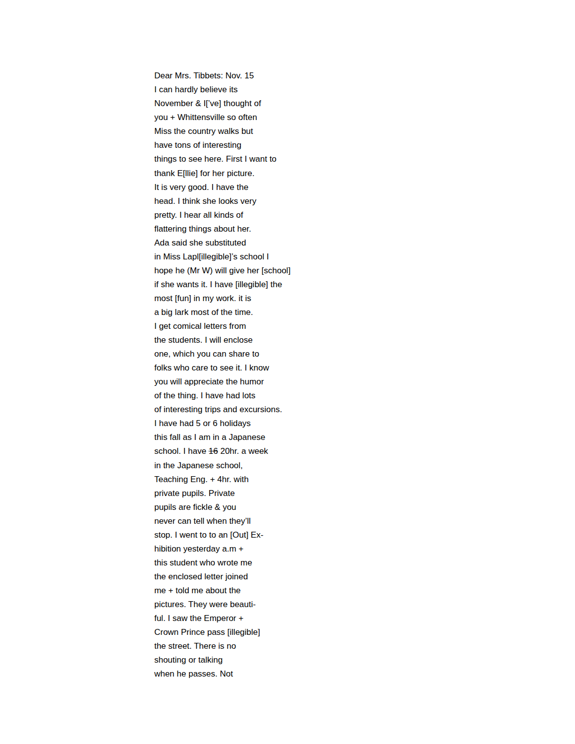Dear Mrs. Tibbets: Nov. 15
I can hardly believe its
November & I[’ve] thought of
you + Whittensville so often
Miss the country walks but
have tons of interesting
things to see here. First I want to
thank E[llie] for her picture.
It is very good. I have the
head. I think she looks very
pretty. I hear all kinds of
flattering things about her.
Ada said she substituted
in Miss Lapl[illegible]’s school I
hope he (Mr W) will give her [school]
if she wants it. I have [illegible] the
most [fun] in my work. it is
a big lark most of the time.
I get comical letters from
the students. I will enclose
one, which you can share to
folks who care to see it. I know
you will appreciate the humor
of the thing. I have had lots
of interesting trips and excursions.
I have had 5 or 6 holidays
this fall as I am in a Japanese
school. I have 16 20hr. a week
in the Japanese school,
Teaching Eng. + 4hr. with
private pupils. Private
pupils are fickle & you
never can tell when they’ll
stop. I went to to an [Out] Ex-
hibition yesterday a.m +
this student who wrote me
the enclosed letter joined
me + told me about the
pictures. They were beauti-
ful. I saw the Emperor +
Crown Prince pass [illegible]
the street. There is no
shouting or talking
when he passes. Not